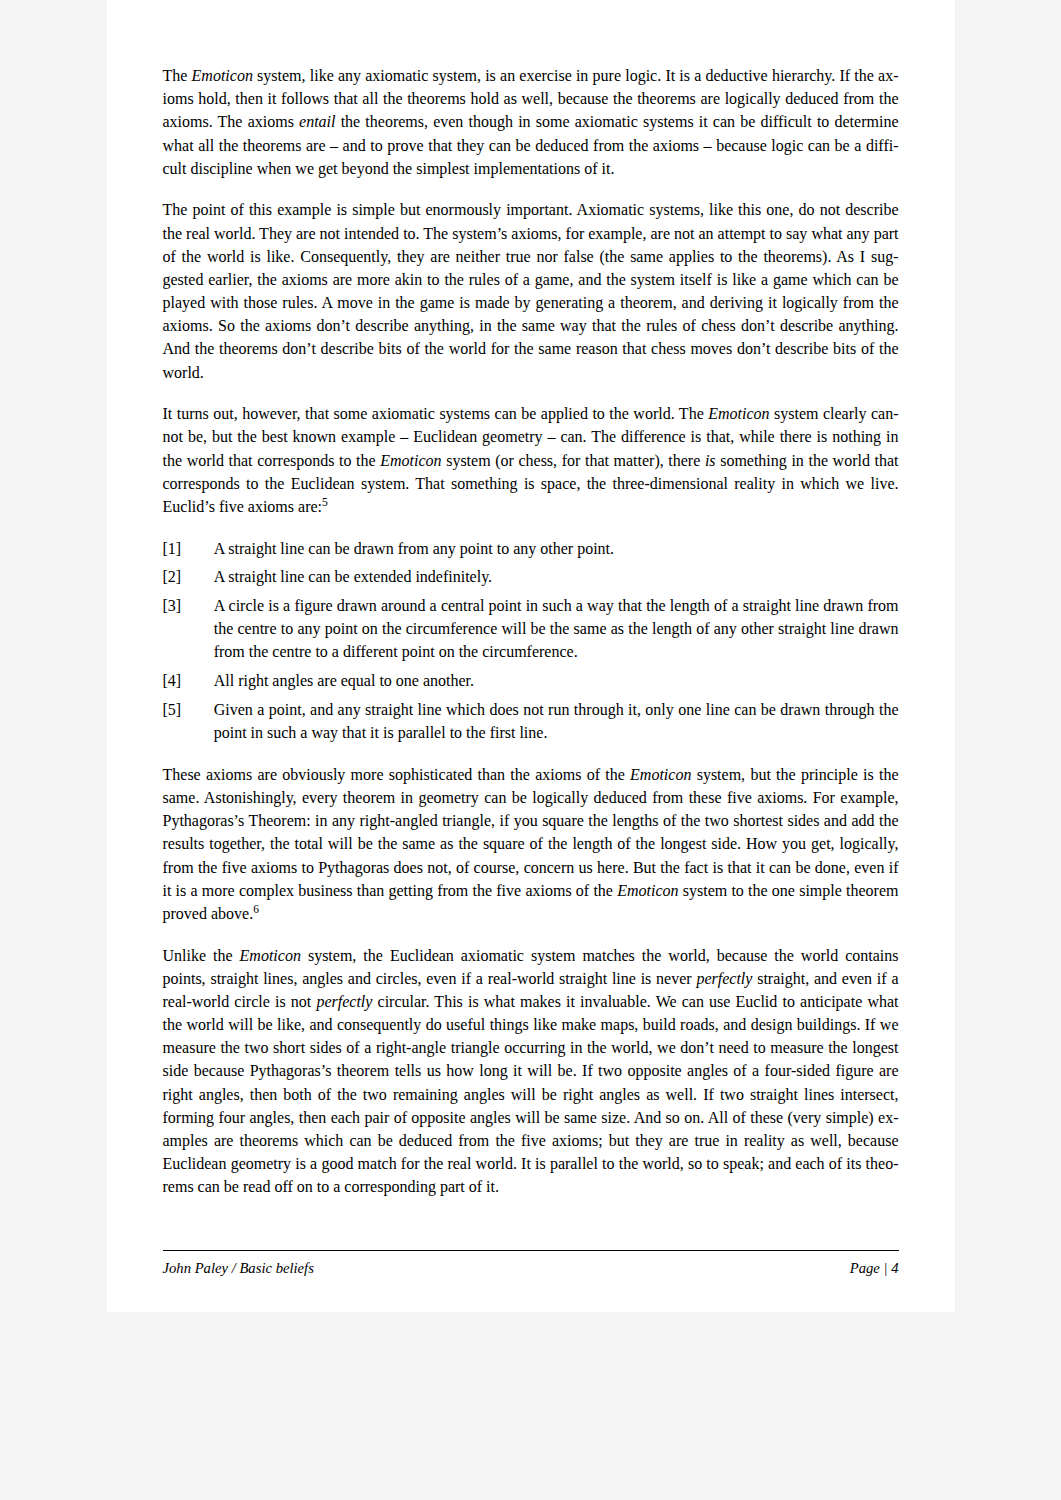The Emoticon system, like any axiomatic system, is an exercise in pure logic. It is a deductive hierarchy. If the axioms hold, then it follows that all the theorems hold as well, because the theorems are logically deduced from the axioms. The axioms entail the theorems, even though in some axiomatic systems it can be difficult to determine what all the theorems are – and to prove that they can be deduced from the axioms – because logic can be a difficult discipline when we get beyond the simplest implementations of it.
The point of this example is simple but enormously important. Axiomatic systems, like this one, do not describe the real world. They are not intended to. The system’s axioms, for example, are not an attempt to say what any part of the world is like. Consequently, they are neither true nor false (the same applies to the theorems). As I suggested earlier, the axioms are more akin to the rules of a game, and the system itself is like a game which can be played with those rules. A move in the game is made by generating a theorem, and deriving it logically from the axioms. So the axioms don’t describe anything, in the same way that the rules of chess don’t describe anything. And the theorems don’t describe bits of the world for the same reason that chess moves don’t describe bits of the world.
It turns out, however, that some axiomatic systems can be applied to the world. The Emoticon system clearly cannot be, but the best known example – Euclidean geometry – can. The difference is that, while there is nothing in the world that corresponds to the Emoticon system (or chess, for that matter), there is something in the world that corresponds to the Euclidean system. That something is space, the three-dimensional reality in which we live. Euclid’s five axioms are:5
[1] A straight line can be drawn from any point to any other point.
[2] A straight line can be extended indefinitely.
[3] A circle is a figure drawn around a central point in such a way that the length of a straight line drawn from the centre to any point on the circumference will be the same as the length of any other straight line drawn from the centre to a different point on the circumference.
[4] All right angles are equal to one another.
[5] Given a point, and any straight line which does not run through it, only one line can be drawn through the point in such a way that it is parallel to the first line.
These axioms are obviously more sophisticated than the axioms of the Emoticon system, but the principle is the same. Astonishingly, every theorem in geometry can be logically deduced from these five axioms. For example, Pythagoras’s Theorem: in any right-angled triangle, if you square the lengths of the two shortest sides and add the results together, the total will be the same as the square of the length of the longest side. How you get, logically, from the five axioms to Pythagoras does not, of course, concern us here. But the fact is that it can be done, even if it is a more complex business than getting from the five axioms of the Emoticon system to the one simple theorem proved above.6
Unlike the Emoticon system, the Euclidean axiomatic system matches the world, because the world contains points, straight lines, angles and circles, even if a real-world straight line is never perfectly straight, and even if a real-world circle is not perfectly circular. This is what makes it invaluable. We can use Euclid to anticipate what the world will be like, and consequently do useful things like make maps, build roads, and design buildings. If we measure the two short sides of a right-angle triangle occurring in the world, we don’t need to measure the longest side because Pythagoras’s theorem tells us how long it will be. If two opposite angles of a four-sided figure are right angles, then both of the two remaining angles will be right angles as well. If two straight lines intersect, forming four angles, then each pair of opposite angles will be same size. And so on. All of these (very simple) examples are theorems which can be deduced from the five axioms; but they are true in reality as well, because Euclidean geometry is a good match for the real world. It is parallel to the world, so to speak; and each of its theorems can be read off on to a corresponding part of it.
John Paley / Basic beliefs Page | 4